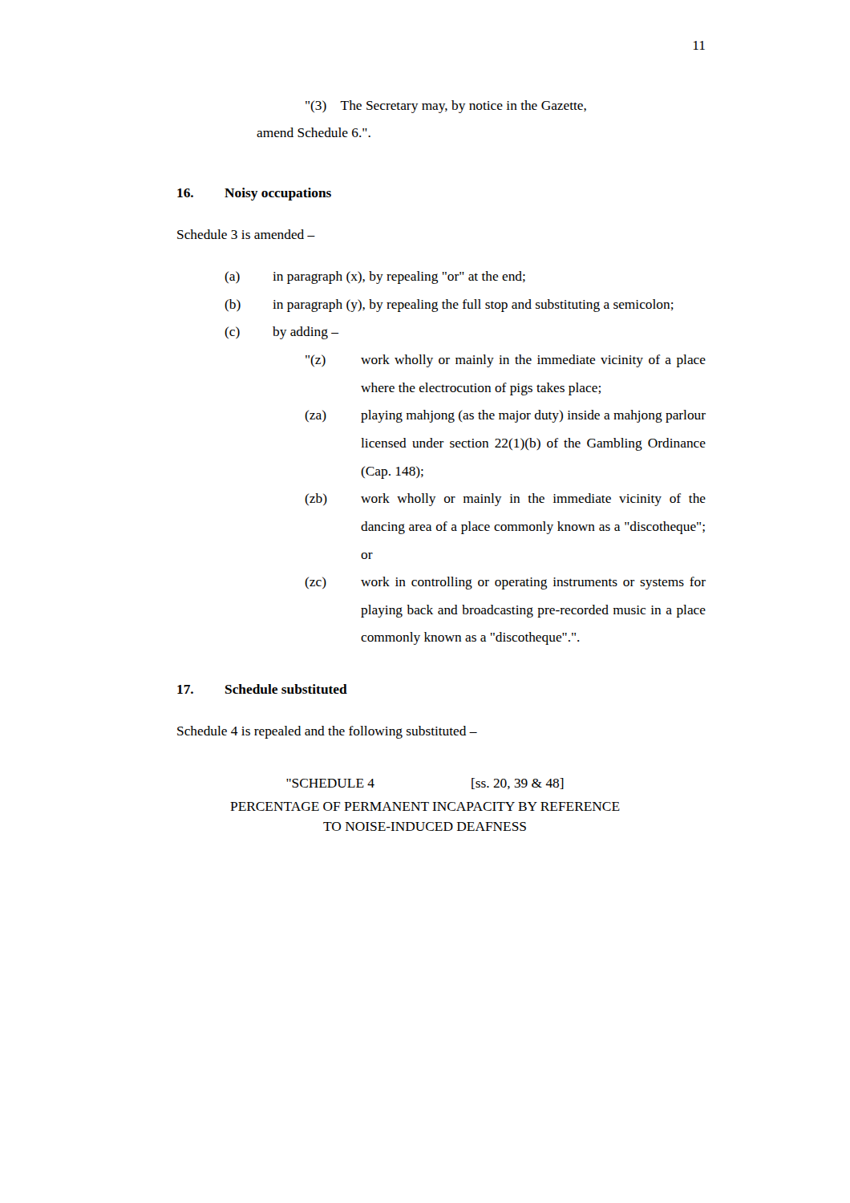11
"(3) The Secretary may, by notice in the Gazette,
amend Schedule 6.".
16. Noisy occupations
Schedule 3 is amended –
(a) in paragraph (x), by repealing "or" at the end;
(b) in paragraph (y), by repealing the full stop and substituting a semicolon;
(c) by adding –
"(z) work wholly or mainly in the immediate vicinity of a place where the electrocution of pigs takes place;
(za) playing mahjong (as the major duty) inside a mahjong parlour licensed under section 22(1)(b) of the Gambling Ordinance (Cap. 148);
(zb) work wholly or mainly in the immediate vicinity of the dancing area of a place commonly known as a "discotheque"; or
(zc) work in controlling or operating instruments or systems for playing back and broadcasting pre-recorded music in a place commonly known as a "discotheque".".
17. Schedule substituted
Schedule 4 is repealed and the following substituted –
"SCHEDULE 4 [ss. 20, 39 & 48]
PERCENTAGE OF PERMANENT INCAPACITY BY REFERENCE
TO NOISE-INDUCED DEAFNESS